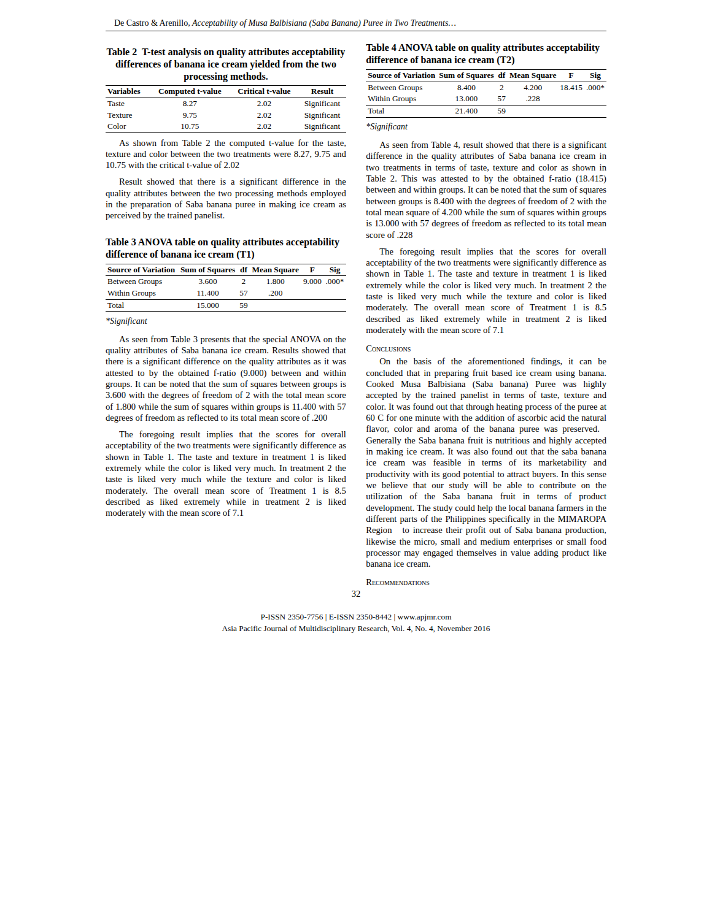De Castro & Arenillo, Acceptability of Musa Balbisiana (Saba Banana) Puree in Two Treatments…
Table 2 T-test analysis on quality attributes acceptability differences of banana ice cream yielded from the two processing methods.
| Variables | Computed t-value | Critical t-value | Result |
| --- | --- | --- | --- |
| Taste | 8.27 | 2.02 | Significant |
| Texture | 9.75 | 2.02 | Significant |
| Color | 10.75 | 2.02 | Significant |
As shown from Table 2 the computed t-value for the taste, texture and color between the two treatments were 8.27, 9.75 and 10.75 with the critical t-value of 2.02
Result showed that there is a significant difference in the quality attributes between the two processing methods employed in the preparation of Saba banana puree in making ice cream as perceived by the trained panelist.
Table 3 ANOVA table on quality attributes acceptability difference of banana ice cream (T1)
| Source of Variation | Sum of Squares | df | Mean Square | F | Sig |
| --- | --- | --- | --- | --- | --- |
| Between Groups | 3.600 | 2 | 1.800 | 9.000 | .000* |
| Within Groups | 11.400 | 57 | .200 | | |
| Total | 15.000 | 59 | | | |
*Significant
As seen from Table 3 presents that the special ANOVA on the quality attributes of Saba banana ice cream. Results showed that there is a significant difference on the quality attributes as it was attested to by the obtained f-ratio (9.000) between and within groups. It can be noted that the sum of squares between groups is 3.600 with the degrees of freedom of 2 with the total mean score of 1.800 while the sum of squares within groups is 11.400 with 57 degrees of freedom as reflected to its total mean score of .200
The foregoing result implies that the scores for overall acceptability of the two treatments were significantly difference as shown in Table 1. The taste and texture in treatment 1 is liked extremely while the color is liked very much. In treatment 2 the taste is liked very much while the texture and color is liked moderately. The overall mean score of Treatment 1 is 8.5 described as liked extremely while in treatment 2 is liked moderately with the mean score of 7.1
Table 4 ANOVA table on quality attributes acceptability difference of banana ice cream (T2)
| Source of Variation | Sum of Squares | df | Mean Square | F | Sig |
| --- | --- | --- | --- | --- | --- |
| Between Groups | 8.400 | 2 | 4.200 | 18.415 | .000* |
| Within Groups | 13.000 | 57 | .228 | | |
| Total | 21.400 | 59 | | | |
*Significant
As seen from Table 4, result showed that there is a significant difference in the quality attributes of Saba banana ice cream in two treatments in terms of taste, texture and color as shown in Table 2. This was attested to by the obtained f-ratio (18.415) between and within groups. It can be noted that the sum of squares between groups is 8.400 with the degrees of freedom of 2 with the total mean square of 4.200 while the sum of squares within groups is 13.000 with 57 degrees of freedom as reflected to its total mean score of .228
The foregoing result implies that the scores for overall acceptability of the two treatments were significantly difference as shown in Table 1. The taste and texture in treatment 1 is liked extremely while the color is liked very much. In treatment 2 the taste is liked very much while the texture and color is liked moderately. The overall mean score of Treatment 1 is 8.5 described as liked extremely while in treatment 2 is liked moderately with the mean score of 7.1
Conclusions
On the basis of the aforementioned findings, it can be concluded that in preparing fruit based ice cream using banana. Cooked Musa Balbisiana (Saba banana) Puree was highly accepted by the trained panelist in terms of taste, texture and color. It was found out that through heating process of the puree at 60 C for one minute with the addition of ascorbic acid the natural flavor, color and aroma of the banana puree was preserved. Generally the Saba banana fruit is nutritious and highly accepted in making ice cream. It was also found out that the saba banana ice cream was feasible in terms of its marketability and productivity with its good potential to attract buyers. In this sense we believe that our study will be able to contribute on the utilization of the Saba banana fruit in terms of product development. The study could help the local banana farmers in the different parts of the Philippines specifically in the MIMAROPA Region to increase their profit out of Saba banana production, likewise the micro, small and medium enterprises or small food processor may engaged themselves in value adding product like banana ice cream.
Recommendations
32
P-ISSN 2350-7756 | E-ISSN 2350-8442 | www.apjmr.com
Asia Pacific Journal of Multidisciplinary Research, Vol. 4, No. 4, November 2016